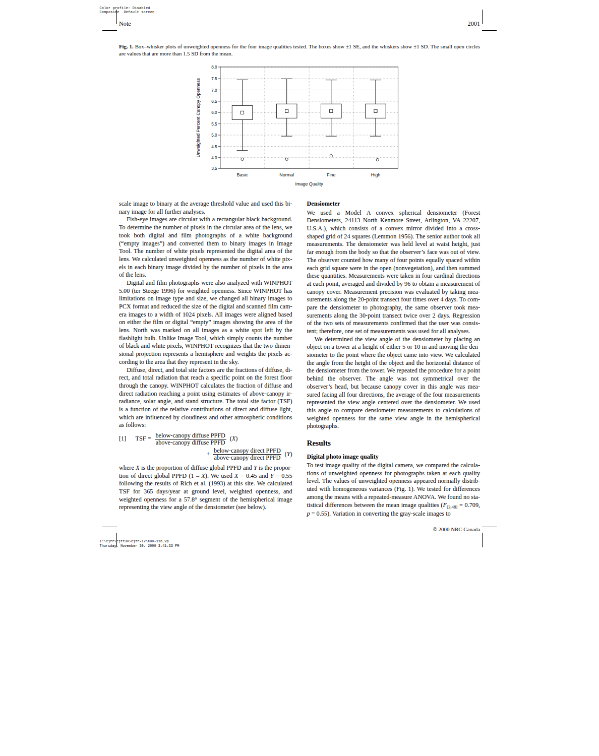Color profile: Disabled
Composite Default screen
I:\cjfr\cjfr30\cjfr-12\X00-116.vp
Thursday, November 30, 2000 3:41:33 PM
Note
2001
Fig. 1. Box–whisker plots of unweighted openness for the four image qualities tested. The boxes show ±1 SE, and the whiskers show ±1 SD. The small open circles are values that are more than 1.5 SD from the mean.
8.0 7.5 7.0 6.5 6.0 5.5 5.0 4.5 4.0 3.5 Unweighted Percent Canopy Openness Basic Normal Fine High Image Quality
scale image to binary at the average threshold value and used this binary image for all further analyses.
Fish-eye images are circular with a rectangular black background. To determine the number of pixels in the circular area of the lens, we took both digital and film photographs of a white background (“empty images”) and converted them to binary images in Image Tool. The number of white pixels represented the digital area of the lens. We calculated unweighted openness as the number of white pixels in each binary image divided by the number of pixels in the area of the lens.
Digital and film photographs were also analyzed with WINPHOT 5.00 (ter Steege 1996) for weighted openness. Since WINPHOT has limitations on image type and size, we changed all binary images to PCX format and reduced the size of the digital and scanned film camera images to a width of 1024 pixels. All images were aligned based on either the film or digital “empty” images showing the area of the lens. North was marked on all images as a white spot left by the flashlight bulb. Unlike Image Tool, which simply counts the number of black and white pixels, WINPHOT recognizes that the two-dimensional projection represents a hemisphere and weights the pixels according to the area that they represent in the sky.
Diffuse, direct, and total site factors are the fractions of diffuse, direct, and total radiation that reach a specific point on the forest floor through the canopy. WINPHOT calculates the fraction of diffuse and direct radiation reaching a point using estimates of above-canopy irradiance, solar angle, and stand structure. The total site factor (TSF) is a function of the relative contributions of direct and diffuse light, which are influenced by cloudiness and other atmospheric conditions as follows:
[1] TSF = below-canopy diffuse PPFD above-canopy diffuse PPFD (X)
+ below-canopy direct PPFD above-canopy direct PPFD (Y)
where X is the proportion of diffuse global PPFD and Y is the proportion of direct global PPFD (1 – X). We used X = 0.45 and Y = 0.55 following the results of Rich et al. (1993) at this site. We calculated TSF for 365 days/year at ground level, weighted openness, and weighted openness for a 57.8° segment of the hemispherical image representing the view angle of the densiometer (see below).
Densiometer
We used a Model A convex spherical densiometer (Forest Densiometers, 24113 North Kenmore Street, Arlington, VA 22207, U.S.A.), which consists of a convex mirror divided into a cross-shaped grid of 24 squares (Lemmon 1956). The senior author took all measurements. The densiometer was held level at waist height, just far enough from the body so that the observer’s face was out of view. The observer counted how many of four points equally spaced within each grid square were in the open (nonvegetation), and then summed these quantities. Measurements were taken in four cardinal directions at each point, averaged and divided by 96 to obtain a measurement of canopy cover. Measurement precision was evaluated by taking measurements along the 20-point transect four times over 4 days. To compare the densiometer to photography, the same observer took measurements along the 30-point transect twice over 2 days. Regression of the two sets of measurements confirmed that the user was consistent; therefore, one set of measurements was used for all analyses.
We determined the view angle of the densiometer by placing an object on a tower at a height of either 5 or 10 m and moving the densiometer to the point where the object came into view. We calculated the angle from the height of the object and the horizontal distance of the densiometer from the tower. We repeated the procedure for a point behind the observer. The angle was not symmetrical over the observer’s head, but because canopy cover in this angle was measured facing all four directions, the average of the four measurements represented the view angle centered over the densiometer. We used this angle to compare densiometer measurements to calculations of weighted openness for the same view angle in the hemispherical photographs.
Results
Digital photo image quality
To test image quality of the digital camera, we compared the calculations of unweighted openness for photographs taken at each quality level. The values of unweighted openness appeared normally distributed with homogeneous variances (Fig. 1). We tested for differences among the means with a repeated-measure ANOVA. We found no statistical differences between the mean image qualities (F[3,48] = 0.709, p = 0.55). Variation in converting the gray-scale images to
© 2000 NRC Canada